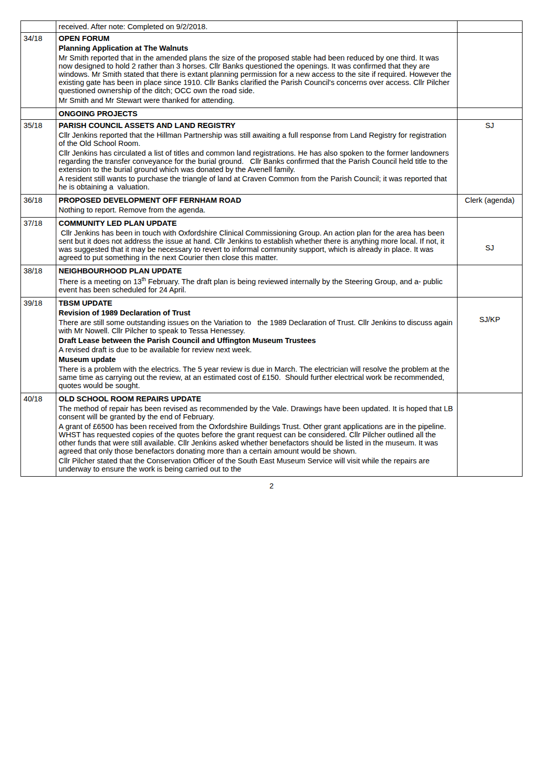| | received. After note: Completed on 9/2/2018. | |
| 34/18 | OPEN FORUM Planning Application at The Walnuts Mr Smith reported that in the amended plans the size of the proposed stable had been reduced by one third. It was now designed to hold 2 rather than 3 horses. Cllr Banks questioned the openings. It was confirmed that they are windows. Mr Smith stated that there is extant planning permission for a new access to the site if required. However the existing gate has been in place since 1910. Cllr Banks clarified the Parish Council's concerns over access. Cllr Pilcher questioned ownership of the ditch; OCC own the road side. Mr Smith and Mr Stewart were thanked for attending. | |
| | ONGOING PROJECTS | |
| 35/18 | PARISH COUNCIL ASSETS AND LAND REGISTRY Cllr Jenkins reported that the Hillman Partnership was still awaiting a full response from Land Registry for registration of the Old School Room. Cllr Jenkins has circulated a list of titles and common land registrations. He has also spoken to the former landowners regarding the transfer conveyance for the burial ground. Cllr Banks confirmed that the Parish Council held title to the extension to the burial ground which was donated by the Avenell family. A resident still wants to purchase the triangle of land at Craven Common from the Parish Council; it was reported that he is obtaining a valuation. | SJ |
| 36/18 | PROPOSED DEVELOPMENT OFF FERNHAM ROAD Nothing to report. Remove from the agenda. | Clerk (agenda) |
| 37/18 | COMMUNITY LED PLAN UPDATE Cllr Jenkins has been in touch with Oxfordshire Clinical Commissioning Group. An action plan for the area has been sent but it does not address the issue at hand. Cllr Jenkins to establish whether there is anything more local. If not, it was suggested that it may be necessary to revert to informal community support, which is already in place. It was agreed to put something in the next Courier then close this matter. | SJ |
| 38/18 | NEIGHBOURHOOD PLAN UPDATE There is a meeting on 13 th February. The draft plan is being reviewed internally by the Steering Group, and a- public event has been scheduled for 24 April. | |
| 39/18 | TBSM UPDATE Revision of 1989 Declaration of Trust There are still some outstanding issues on the Variation to the 1989 Declaration of Trust. Cllr Jenkins to discuss again with Mr Nowell. Cllr Pilcher to speak to Tessa Henessey. Draft Lease between the Parish Council and Uffington Museum Trustees A revised draft is due to be available for review next week. Museum update There is a problem with the electrics. The 5 year review is due in March. The electrician will resolve the problem at the same time as carrying out the review, at an estimated cost of £150. Should further electrical work be recommended, quotes would be sought. | SJ/KP |
| 40/18 | OLD SCHOOL ROOM REPAIRS UPDATE The method of repair has been revised as recommended by the Vale. Drawings have been updated. It is hoped that LB consent will be granted by the end of February. A grant of £6500 has been received from the Oxfordshire Buildings Trust. Other grant applications are in the pipeline. WHST has requested copies of the quotes before the grant request can be considered. Cllr Pilcher outlined all the other funds that were still available. Cllr Jenkins asked whether benefactors should be listed in the museum. It was agreed that only those benefactors donating more than a certain amount would be shown. Cllr Pilcher stated that the Conservation Officer of the South East Museum Service will visit while the repairs are underway to ensure the work is being carried out to the | |
2